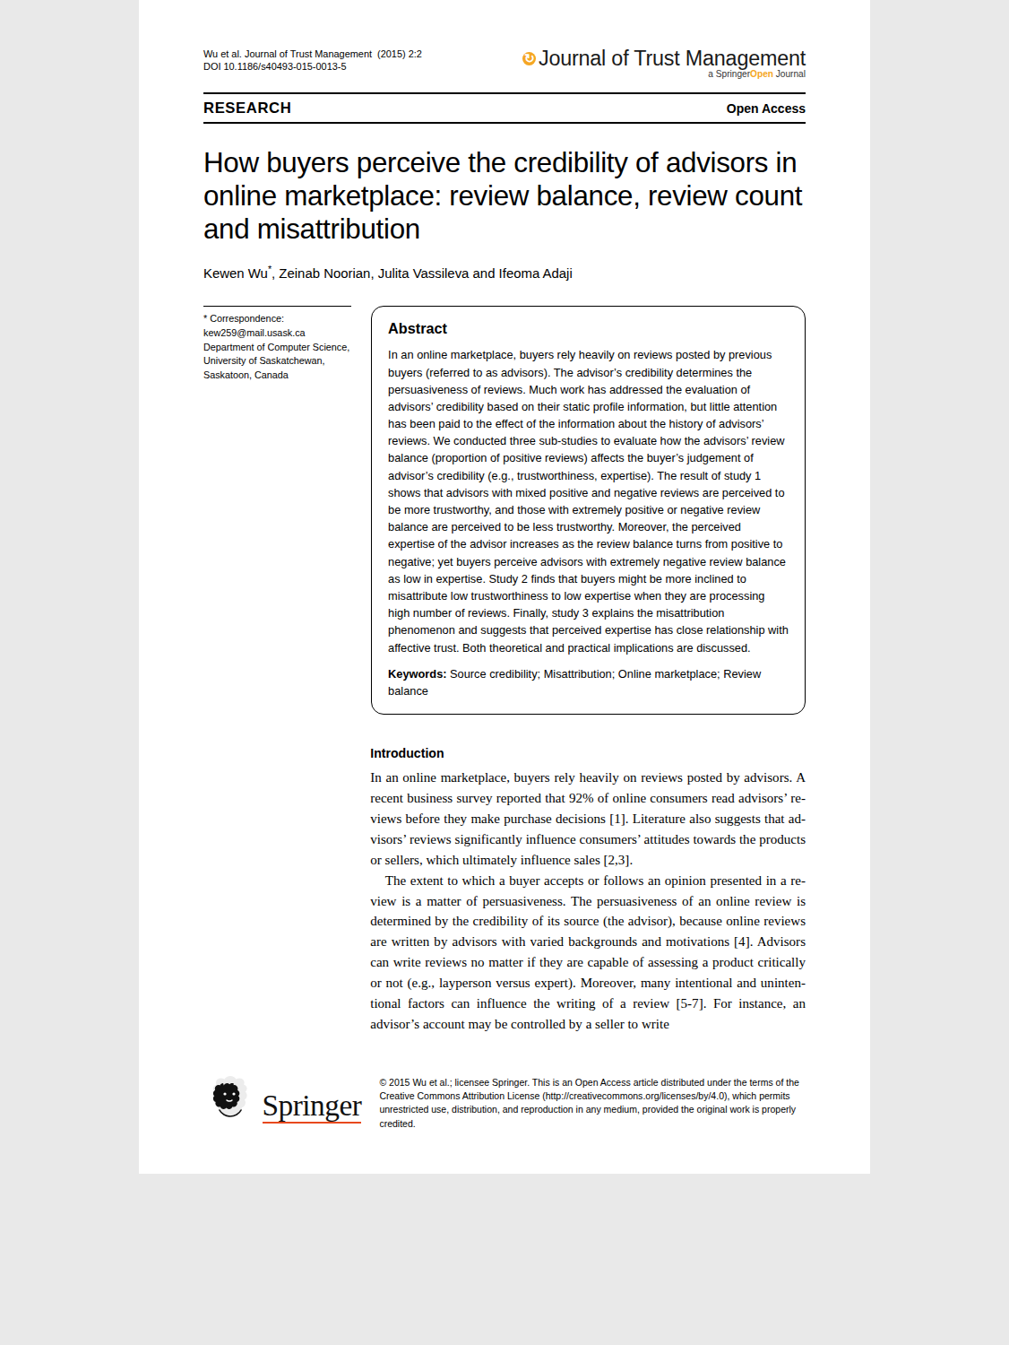Wu et al. Journal of Trust Management (2015) 2:2
DOI 10.1186/s40493-015-0013-5
↻Journal of Trust Management
a SpringerOpen Journal
RESEARCH
Open Access
How buyers perceive the credibility of advisors in online marketplace: review balance, review count and misattribution
Kewen Wu*, Zeinab Noorian, Julita Vassileva and Ifeoma Adaji
* Correspondence:
kew259@mail.usask.ca
Department of Computer Science,
University of Saskatchewan,
Saskatoon, Canada
Abstract
In an online marketplace, buyers rely heavily on reviews posted by previous buyers (referred to as advisors). The advisor’s credibility determines the persuasiveness of reviews. Much work has addressed the evaluation of advisors’ credibility based on their static profile information, but little attention has been paid to the effect of the information about the history of advisors’ reviews. We conducted three sub-studies to evaluate how the advisors’ review balance (proportion of positive reviews) affects the buyer’s judgement of advisor’s credibility (e.g., trustworthiness, expertise). The result of study 1 shows that advisors with mixed positive and negative reviews are perceived to be more trustworthy, and those with extremely positive or negative review balance are perceived to be less trustworthy. Moreover, the perceived expertise of the advisor increases as the review balance turns from positive to negative; yet buyers perceive advisors with extremely negative review balance as low in expertise. Study 2 finds that buyers might be more inclined to misattribute low trustworthiness to low expertise when they are processing high number of reviews. Finally, study 3 explains the misattribution phenomenon and suggests that perceived expertise has close relationship with affective trust. Both theoretical and practical implications are discussed.
Keywords: Source credibility; Misattribution; Online marketplace; Review balance
Introduction
In an online marketplace, buyers rely heavily on reviews posted by advisors. A recent business survey reported that 92% of online consumers read advisors’ reviews before they make purchase decisions [1]. Literature also suggests that advisors’ reviews significantly influence consumers’ attitudes towards the products or sellers, which ultimately influence sales [2,3].
The extent to which a buyer accepts or follows an opinion presented in a review is a matter of persuasiveness. The persuasiveness of an online review is determined by the credibility of its source (the advisor), because online reviews are written by advisors with varied backgrounds and motivations [4]. Advisors can write reviews no matter if they are capable of assessing a product critically or not (e.g., layperson versus expert). Moreover, many intentional and unintentional factors can influence the writing of a review [5-7]. For instance, an advisor’s account may be controlled by a seller to write
Springer
© 2015 Wu et al.; licensee Springer. This is an Open Access article distributed under the terms of the Creative Commons Attribution License (http://creativecommons.org/licenses/by/4.0), which permits unrestricted use, distribution, and reproduction in any medium, provided the original work is properly credited.